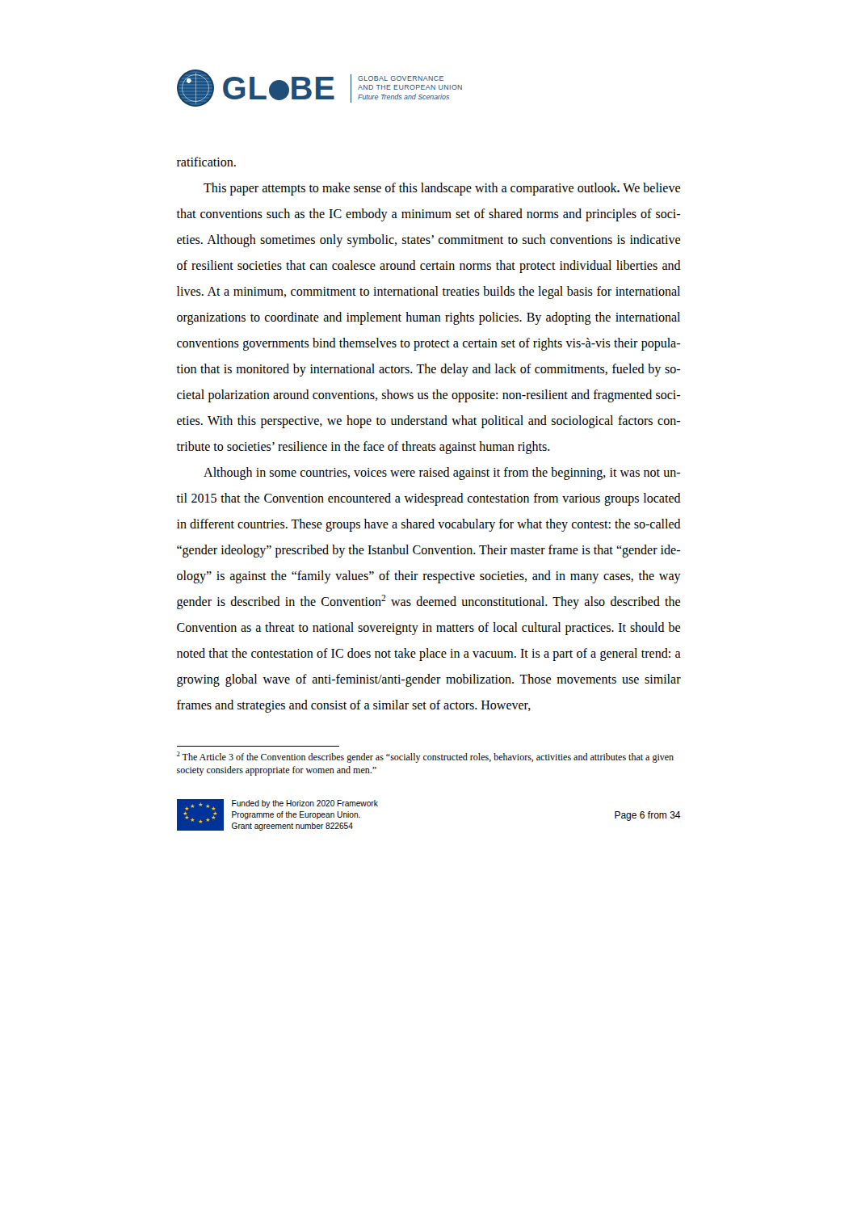GL BE
Global Governance
and the European Union
Future Trends and Scenarios
ratification.
This paper attempts to make sense of this landscape with a comparative outlook. We believe that conventions such as the IC embody a minimum set of shared norms and principles of societies. Although sometimes only symbolic, states’ commitment to such conventions is indicative of resilient societies that can coalesce around certain norms that protect individual liberties and lives. At a minimum, commitment to international treaties builds the legal basis for international organizations to coordinate and implement human rights policies. By adopting the international conventions governments bind themselves to protect a certain set of rights vis-à-vis their population that is monitored by international actors. The delay and lack of commitments, fueled by societal polarization around conventions, shows us the opposite: non-resilient and fragmented societies. With this perspective, we hope to understand what political and sociological factors contribute to societies’ resilience in the face of threats against human rights.
Although in some countries, voices were raised against it from the beginning, it was not until 2015 that the Convention encountered a widespread contestation from various groups located in different countries. These groups have a shared vocabulary for what they contest: the so-called “gender ideology” prescribed by the Istanbul Convention. Their master frame is that “gender ideology” is against the “family values” of their respective societies, and in many cases, the way gender is described in the Convention2 was deemed unconstitutional. They also described the Convention as a threat to national sovereignty in matters of local cultural practices. It should be noted that the contestation of IC does not take place in a vacuum. It is a part of a general trend: a growing global wave of anti-feminist/anti-gender mobilization. Those movements use similar frames and strategies and consist of a similar set of actors. However,
2 The Article 3 of the Convention describes gender as “socially constructed roles, behaviors, activities and attributes that a given society considers appropriate for women and men.”
★ ★ ★ ★ ★ ★ ★ ★ ★ ★ ★ ★
Funded by the Horizon 2020 Framework
Programme of the European Union.
Grant agreement number 822654
Page 6 from 34